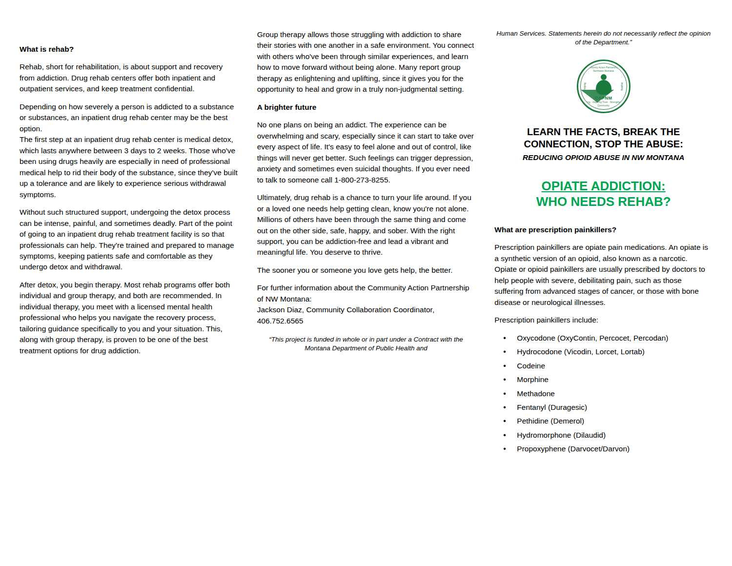What is rehab?
Rehab, short for rehabilitation, is about support and recovery from addiction. Drug rehab centers offer both inpatient and outpatient services, and keep treatment confidential.
Depending on how severely a person is addicted to a substance or substances, an inpatient drug rehab center may be the best option.
The first step at an inpatient drug rehab center is medical detox, which lasts anywhere between 3 days to 2 weeks. Those who've been using drugs heavily are especially in need of professional medical help to rid their body of the substance, since they've built up a tolerance and are likely to experience serious withdrawal symptoms.
Without such structured support, undergoing the detox process can be intense, painful, and sometimes deadly. Part of the point of going to an inpatient drug rehab treatment facility is so that professionals can help. They're trained and prepared to manage symptoms, keeping patients safe and comfortable as they undergo detox and withdrawal.
After detox, you begin therapy. Most rehab programs offer both individual and group therapy, and both are recommended. In individual therapy, you meet with a licensed mental health professional who helps you navigate the recovery process, tailoring guidance specifically to you and your situation. This, along with group therapy, is proven to be one of the best treatment options for drug addiction.
Group therapy allows those struggling with addiction to share their stories with one another in a safe environment. You connect with others who've been through similar experiences, and learn how to move forward without being alone. Many report group therapy as enlightening and uplifting, since it gives you for the opportunity to heal and grow in a truly non-judgmental setting.
A brighter future
No one plans on being an addict. The experience can be overwhelming and scary, especially since it can start to take over every aspect of life. It's easy to feel alone and out of control, like things will never get better. Such feelings can trigger depression, anxiety and sometimes even suicidal thoughts. If you ever need to talk to someone call 1-800-273-8255.
Ultimately, drug rehab is a chance to turn your life around. If you or a loved one needs help getting clean, know you're not alone. Millions of others have been through the same thing and come out on the other side, safe, happy, and sober. With the right support, you can be addiction-free and lead a vibrant and meaningful life. You deserve to thrive.
The sooner you or someone you love gets help, the better.
For further information about the Community Action Partnership of NW Montana:
Jackson Diaz, Community Collaboration Coordinator, 406.752.6565
“This project is funded in whole or in part under a Contract with the Montana Department of Public Health and
Human Services. Statements herein do not necessarily reflect the opinion of the Department.”
Community Action Partnership of Northwest Montana
CAPNM
Helping
Inspiring
Helping · Inspiring Trust · Strengthening Community
LEARN THE FACTS, BREAK THE CONNECTION, STOP THE ABUSE:
REDUCING OPIOID ABUSE IN NW MONTANA
OPIATE ADDICTION:
WHO NEEDS REHAB?
What are prescription painkillers?
Prescription painkillers are opiate pain medications. An opiate is a synthetic version of an opioid, also known as a narcotic.
Opiate or opioid painkillers are usually prescribed by doctors to help people with severe, debilitating pain, such as those suffering from advanced stages of cancer, or those with bone disease or neurological illnesses.
Prescription painkillers include:
Oxycodone (OxyContin, Percocet, Percodan)
Hydrocodone (Vicodin, Lorcet, Lortab)
Codeine
Morphine
Methadone
Fentanyl (Duragesic)
Pethidine (Demerol)
Hydromorphone (Dilaudid)
Propoxyphene (Darvocet/Darvon)